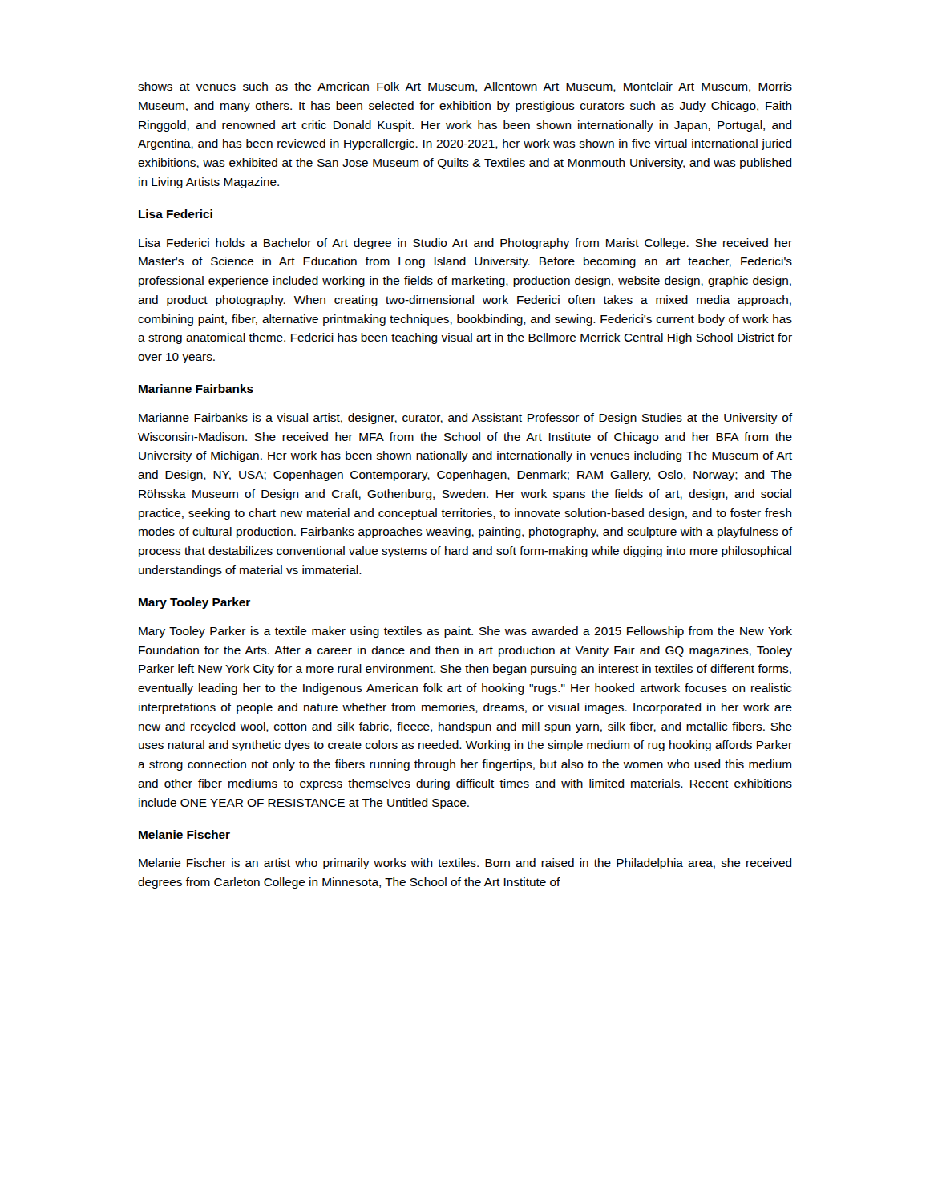shows at venues such as the American Folk Art Museum, Allentown Art Museum, Montclair Art Museum, Morris Museum, and many others. It has been selected for exhibition by prestigious curators such as Judy Chicago, Faith Ringgold, and renowned art critic Donald Kuspit. Her work has been shown internationally in Japan, Portugal, and Argentina, and has been reviewed in Hyperallergic. In 2020-2021, her work was shown in five virtual international juried exhibitions, was exhibited at the San Jose Museum of Quilts & Textiles and at Monmouth University, and was published in Living Artists Magazine.
Lisa Federici
Lisa Federici holds a Bachelor of Art degree in Studio Art and Photography from Marist College. She received her Master's of Science in Art Education from Long Island University. Before becoming an art teacher, Federici's professional experience included working in the fields of marketing, production design, website design, graphic design, and product photography. When creating two-dimensional work Federici often takes a mixed media approach, combining paint, fiber, alternative printmaking techniques, bookbinding, and sewing. Federici's current body of work has a strong anatomical theme. Federici has been teaching visual art in the Bellmore Merrick Central High School District for over 10 years.
Marianne Fairbanks
Marianne Fairbanks is a visual artist, designer, curator, and Assistant Professor of Design Studies at the University of Wisconsin-Madison. She received her MFA from the School of the Art Institute of Chicago and her BFA from the University of Michigan. Her work has been shown nationally and internationally in venues including The Museum of Art and Design, NY, USA; Copenhagen Contemporary, Copenhagen, Denmark; RAM Gallery, Oslo, Norway; and The Röhsska Museum of Design and Craft, Gothenburg, Sweden. Her work spans the fields of art, design, and social practice, seeking to chart new material and conceptual territories, to innovate solution-based design, and to foster fresh modes of cultural production. Fairbanks approaches weaving, painting, photography, and sculpture with a playfulness of process that destabilizes conventional value systems of hard and soft form-making while digging into more philosophical understandings of material vs immaterial.
Mary Tooley Parker
Mary Tooley Parker is a textile maker using textiles as paint. She was awarded a 2015 Fellowship from the New York Foundation for the Arts. After a career in dance and then in art production at Vanity Fair and GQ magazines, Tooley Parker left New York City for a more rural environment. She then began pursuing an interest in textiles of different forms, eventually leading her to the Indigenous American folk art of hooking "rugs." Her hooked artwork focuses on realistic interpretations of people and nature whether from memories, dreams, or visual images. Incorporated in her work are new and recycled wool, cotton and silk fabric, fleece, handspun and mill spun yarn, silk fiber, and metallic fibers. She uses natural and synthetic dyes to create colors as needed. Working in the simple medium of rug hooking affords Parker a strong connection not only to the fibers running through her fingertips, but also to the women who used this medium and other fiber mediums to express themselves during difficult times and with limited materials. Recent exhibitions include ONE YEAR OF RESISTANCE at The Untitled Space.
Melanie Fischer
Melanie Fischer is an artist who primarily works with textiles. Born and raised in the Philadelphia area, she received degrees from Carleton College in Minnesota, The School of the Art Institute of